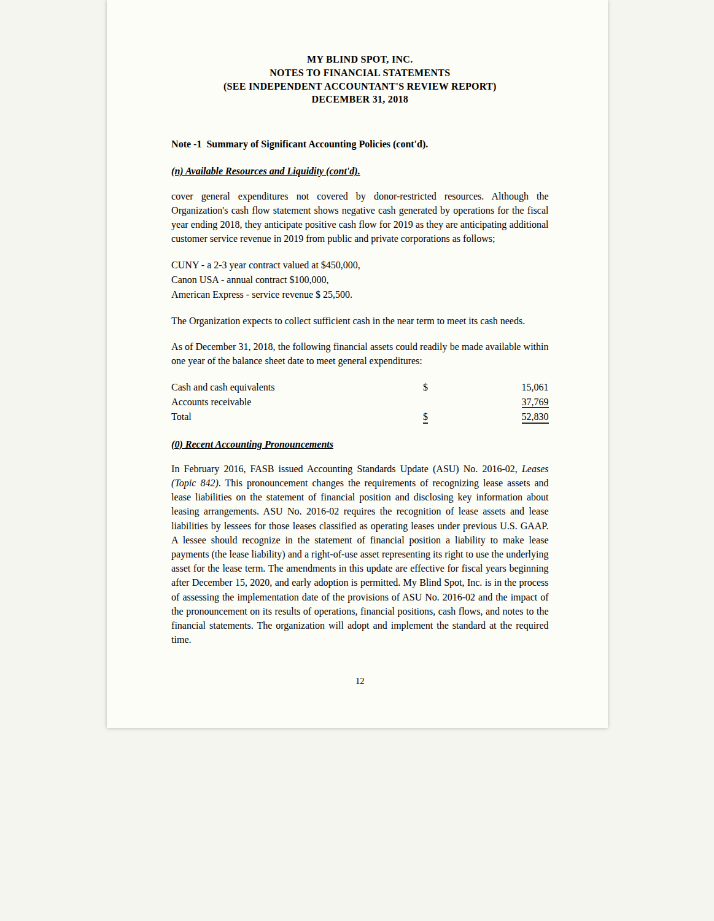MY BLIND SPOT, INC.
NOTES TO FINANCIAL STATEMENTS
(SEE INDEPENDENT ACCOUNTANT'S REVIEW REPORT)
DECEMBER 31, 2018
Note -1 Summary of Significant Accounting Policies (cont'd).
(n) Available Resources and Liquidity (cont'd).
cover general expenditures not covered by donor-restricted resources. Although the Organization's cash flow statement shows negative cash generated by operations for the fiscal year ending 2018, they anticipate positive cash flow for 2019 as they are anticipating additional customer service revenue in 2019 from public and private corporations as follows;
CUNY - a 2-3 year contract valued at $450,000,
Canon USA - annual contract $100,000,
American Express - service revenue $ 25,500.
The Organization expects to collect sufficient cash in the near term to meet its cash needs.
As of December 31, 2018, the following financial assets could readily be made available within one year of the balance sheet date to meet general expenditures:
| Cash and cash equivalents | $ | 15,061 |
| Accounts receivable | | 37,769 |
| Total | $ | 52,830 |
(0) Recent Accounting Pronouncements
In February 2016, FASB issued Accounting Standards Update (ASU) No. 2016-02, Leases (Topic 842). This pronouncement changes the requirements of recognizing lease assets and lease liabilities on the statement of financial position and disclosing key information about leasing arrangements. ASU No. 2016-02 requires the recognition of lease assets and lease liabilities by lessees for those leases classified as operating leases under previous U.S. GAAP. A lessee should recognize in the statement of financial position a liability to make lease payments (the lease liability) and a right-of-use asset representing its right to use the underlying asset for the lease term. The amendments in this update are effective for fiscal years beginning after December 15, 2020, and early adoption is permitted. My Blind Spot, Inc. is in the process of assessing the implementation date of the provisions of ASU No. 2016-02 and the impact of the pronouncement on its results of operations, financial positions, cash flows, and notes to the financial statements. The organization will adopt and implement the standard at the required time.
12